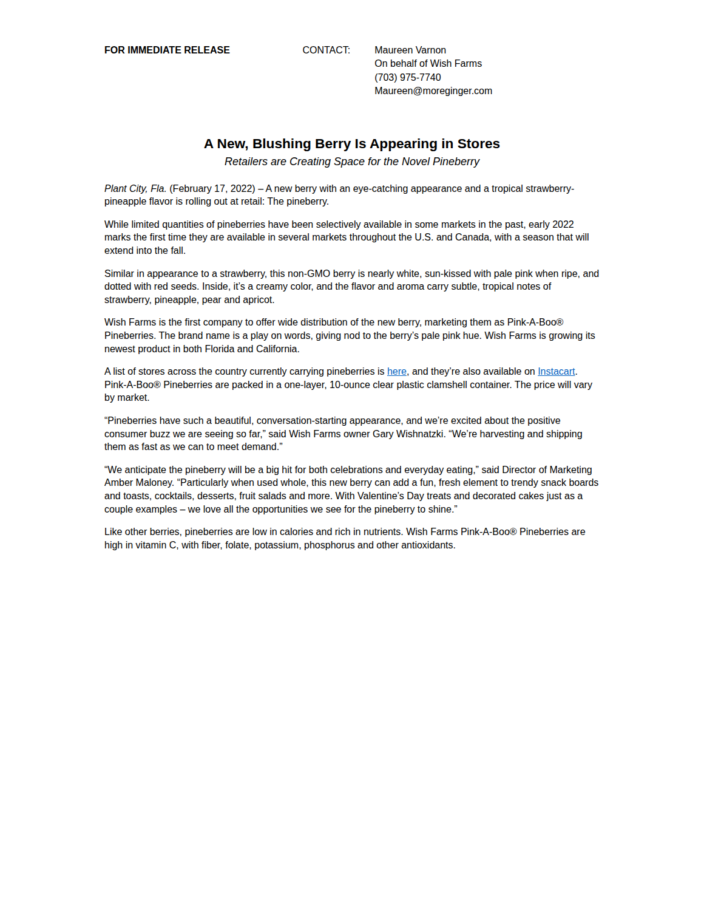FOR IMMEDIATE RELEASE
CONTACT:
Maureen Varnon
On behalf of Wish Farms
(703) 975-7740
Maureen@moreginger.com
A New, Blushing Berry Is Appearing in Stores
Retailers are Creating Space for the Novel Pineberry
Plant City, Fla. (February 17, 2022) – A new berry with an eye-catching appearance and a tropical strawberry-pineapple flavor is rolling out at retail: The pineberry.
While limited quantities of pineberries have been selectively available in some markets in the past, early 2022 marks the first time they are available in several markets throughout the U.S. and Canada, with a season that will extend into the fall.
Similar in appearance to a strawberry, this non-GMO berry is nearly white, sun-kissed with pale pink when ripe, and dotted with red seeds. Inside, it’s a creamy color, and the flavor and aroma carry subtle, tropical notes of strawberry, pineapple, pear and apricot.
Wish Farms is the first company to offer wide distribution of the new berry, marketing them as Pink-A-Boo® Pineberries. The brand name is a play on words, giving nod to the berry’s pale pink hue. Wish Farms is growing its newest product in both Florida and California.
A list of stores across the country currently carrying pineberries is here, and they’re also available on Instacart. Pink-A-Boo® Pineberries are packed in a one-layer, 10-ounce clear plastic clamshell container. The price will vary by market.
“Pineberries have such a beautiful, conversation-starting appearance, and we’re excited about the positive consumer buzz we are seeing so far,” said Wish Farms owner Gary Wishnatzki. “We’re harvesting and shipping them as fast as we can to meet demand.”
“We anticipate the pineberry will be a big hit for both celebrations and everyday eating,” said Director of Marketing Amber Maloney. “Particularly when used whole, this new berry can add a fun, fresh element to trendy snack boards and toasts, cocktails, desserts, fruit salads and more. With Valentine’s Day treats and decorated cakes just as a couple examples – we love all the opportunities we see for the pineberry to shine.”
Like other berries, pineberries are low in calories and rich in nutrients. Wish Farms Pink-A-Boo® Pineberries are high in vitamin C, with fiber, folate, potassium, phosphorus and other antioxidants.